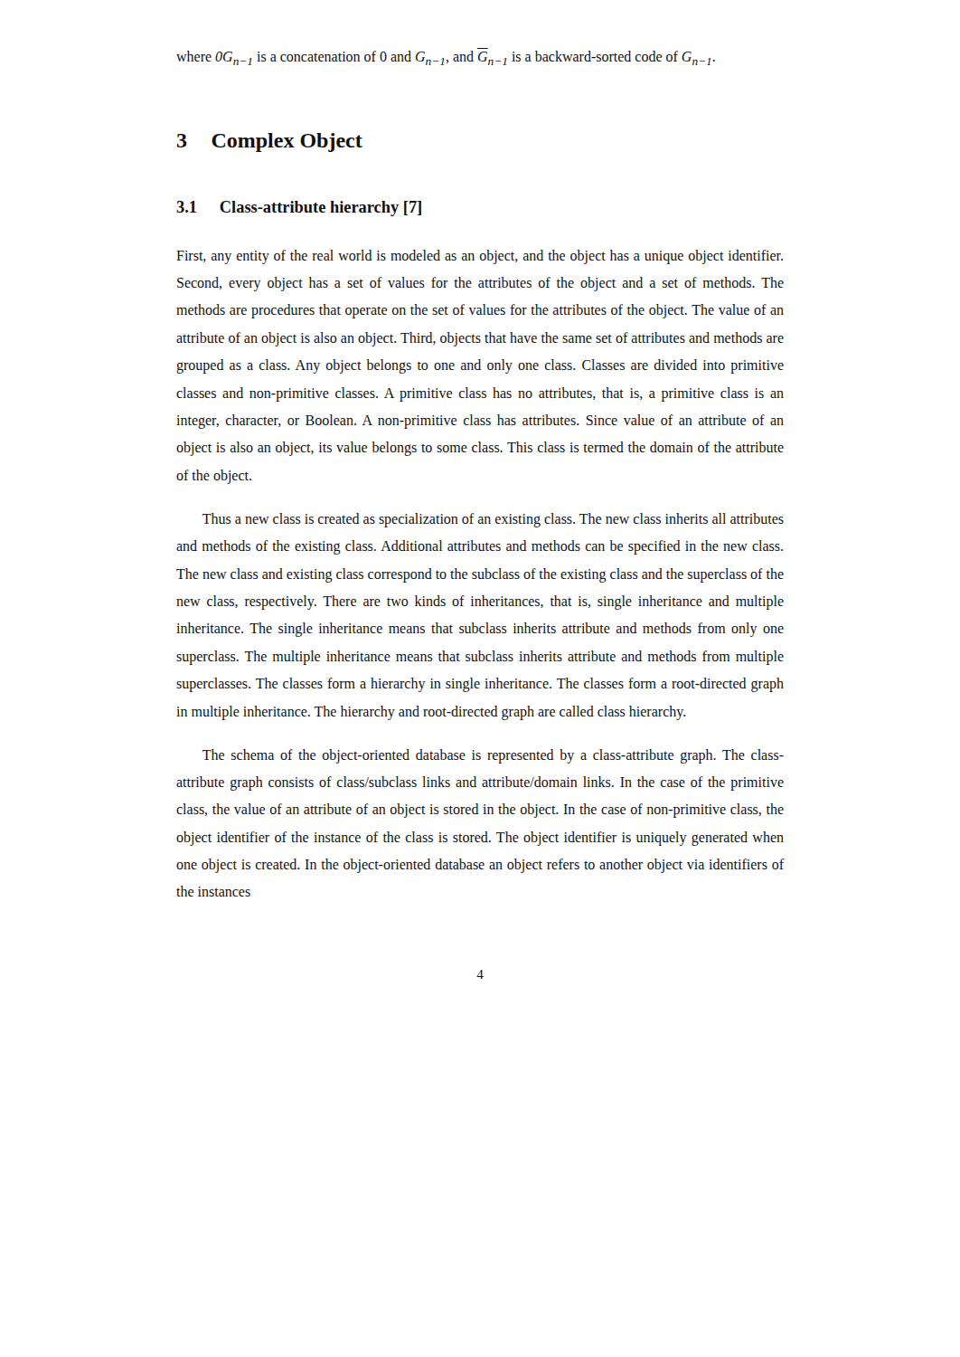where 0Gn−1 is a concatenation of 0 and Gn−1, and Gn−1 is a backward-sorted code of Gn−1.
3 Complex Object
3.1 Class-attribute hierarchy [7]
First, any entity of the real world is modeled as an object, and the object has a unique object identifier. Second, every object has a set of values for the attributes of the object and a set of methods. The methods are procedures that operate on the set of values for the attributes of the object. The value of an attribute of an object is also an object. Third, objects that have the same set of attributes and methods are grouped as a class. Any object belongs to one and only one class. Classes are divided into primitive classes and non-primitive classes. A primitive class has no attributes, that is, a primitive class is an integer, character, or Boolean. A non-primitive class has attributes. Since value of an attribute of an object is also an object, its value belongs to some class. This class is termed the domain of the attribute of the object.
Thus a new class is created as specialization of an existing class. The new class inherits all attributes and methods of the existing class. Additional attributes and methods can be specified in the new class. The new class and existing class correspond to the subclass of the existing class and the superclass of the new class, respectively. There are two kinds of inheritances, that is, single inheritance and multiple inheritance. The single inheritance means that subclass inherits attribute and methods from only one superclass. The multiple inheritance means that subclass inherits attribute and methods from multiple superclasses. The classes form a hierarchy in single inheritance. The classes form a root-directed graph in multiple inheritance. The hierarchy and root-directed graph are called class hierarchy.
The schema of the object-oriented database is represented by a class-attribute graph. The class-attribute graph consists of class/subclass links and attribute/domain links. In the case of the primitive class, the value of an attribute of an object is stored in the object. In the case of non-primitive class, the object identifier of the instance of the class is stored. The object identifier is uniquely generated when one object is created. In the object-oriented database an object refers to another object via identifiers of the instances
4